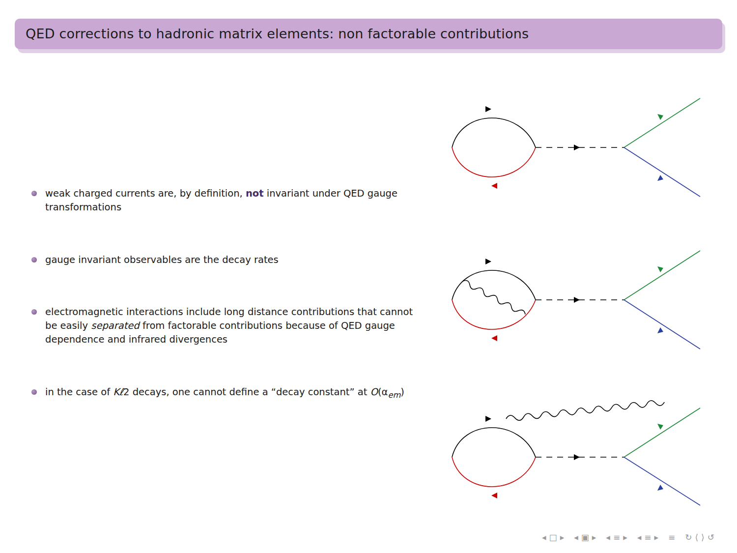QED corrections to hadronic matrix elements: non factorable contributions
weak charged currents are, by definition, not invariant under QED gauge transformations
gauge invariant observables are the decay rates
electromagnetic interactions include long distance contributions that cannot be easily separated from factorable contributions because of QED gauge dependence and infrared divergences
in the case of Kℓ2 decays, one cannot define a “decay constant” at O(αem)
◂□▸◂▣▸◂≡▸◂≡▸≡↻⟨⟩↺